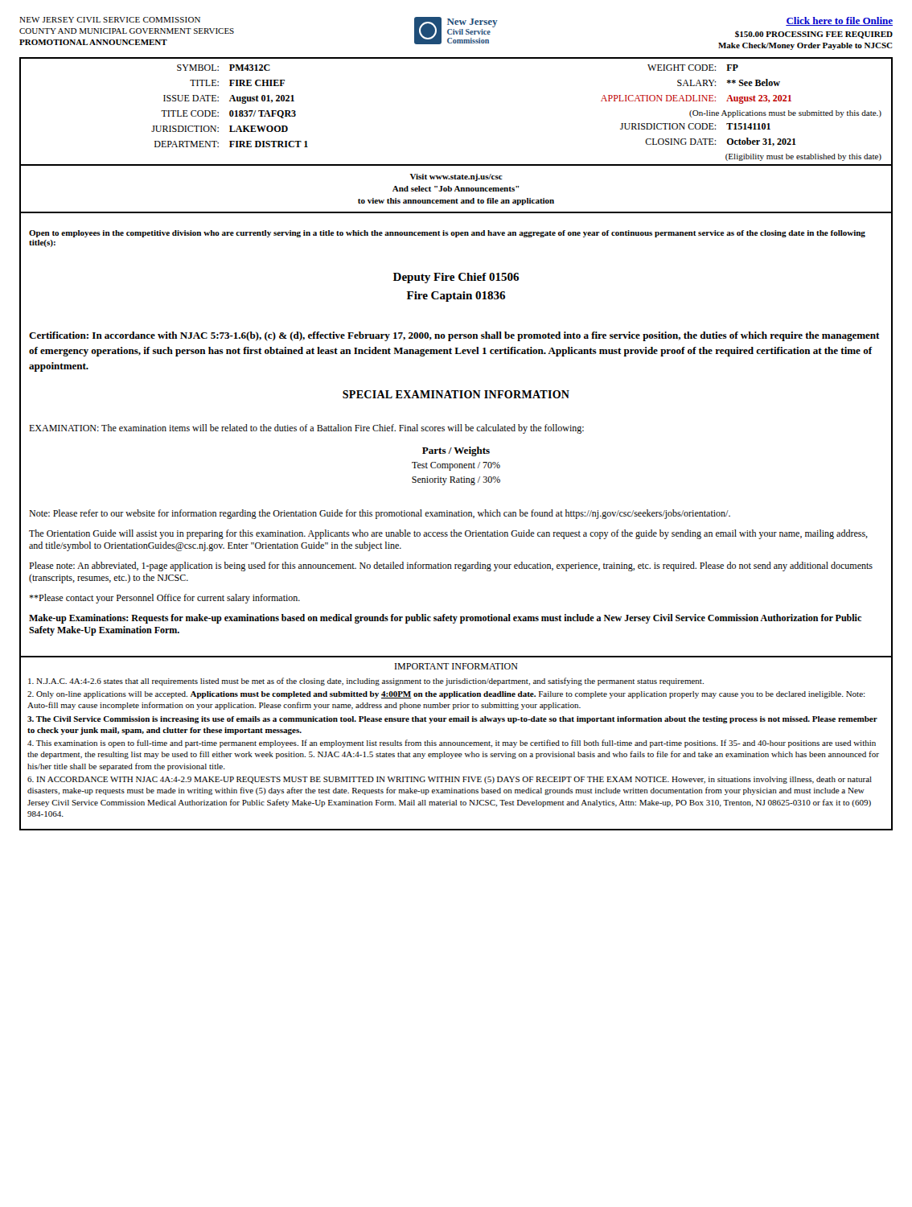NEW JERSEY CIVIL SERVICE COMMISSION
COUNTY AND MUNICIPAL GOVERNMENT SERVICES
PROMOTIONAL ANNOUNCEMENT
New Jersey Civil Service
Commission
Click here to file Online
$150.00 PROCESSING FEE REQUIRED
Make Check/Money Order Payable to NJCSC
| / SYMBOL: / PM4312C / / TITLE: / FIRE CHIEF / / ISSUE DATE: / August 01, 2021 / / TITLE CODE: / 01837/ TAFQR3 / / JURISDICTION: / LAKEWOOD / / DEPARTMENT: / FIRE DISTRICT 1 / | / WEIGHT CODE: / FP / / SALARY: / ** See Below / / APPLICATION DEADLINE: / August 23, 2021 / / (On-line Applications must be submitted by this date.) / / JURISDICTION CODE: / T15141101 / / CLOSING DATE: / October 31, 2021 / / (Eligibility must be established by this date) / |
Visit www.state.nj.us/csc
And select "Job Announcements"
to view this announcement and to file an application
Open to employees in the competitive division who are currently serving in a title to which the announcement is open and have an aggregate of one year of continuous permanent service as of the closing date in the following title(s):
Deputy Fire Chief 01506
Fire Captain 01836
Certification: In accordance with NJAC 5:73-1.6(b), (c) & (d), effective February 17, 2000, no person shall be promoted into a fire service position, the duties of which require the management of emergency operations, if such person has not first obtained at least an Incident Management Level 1 certification. Applicants must provide proof of the required certification at the time of appointment.
SPECIAL EXAMINATION INFORMATION
EXAMINATION: The examination items will be related to the duties of a Battalion Fire Chief. Final scores will be calculated by the following:
Parts / Weights
Test Component / 70%
Seniority Rating / 30%
Note: Please refer to our website for information regarding the Orientation Guide for this promotional examination, which can be found at https://nj.gov/csc/seekers/jobs/orientation/.
The Orientation Guide will assist you in preparing for this examination. Applicants who are unable to access the Orientation Guide can request a copy of the guide by sending an email with your name, mailing address, and title/symbol to OrientationGuides@csc.nj.gov. Enter "Orientation Guide" in the subject line.
Please note: An abbreviated, 1-page application is being used for this announcement. No detailed information regarding your education, experience, training, etc. is required. Please do not send any additional documents (transcripts, resumes, etc.) to the NJCSC.
**Please contact your Personnel Office for current salary information.
Make-up Examinations: Requests for make-up examinations based on medical grounds for public safety promotional exams must include a New Jersey Civil Service Commission Authorization for Public Safety Make-Up Examination Form.
IMPORTANT INFORMATION
1. N.J.A.C. 4A:4-2.6 states that all requirements listed must be met as of the closing date, including assignment to the jurisdiction/department, and satisfying the permanent status requirement.
2. Only on-line applications will be accepted. Applications must be completed and submitted by 4:00PM on the application deadline date. Failure to complete your application properly may cause you to be declared ineligible. Note: Auto-fill may cause incomplete information on your application. Please confirm your name, address and phone number prior to submitting your application.
3. The Civil Service Commission is increasing its use of emails as a communication tool. Please ensure that your email is always up-to-date so that important information about the testing process is not missed. Please remember to check your junk mail, spam, and clutter for these important messages.
4. This examination is open to full-time and part-time permanent employees. If an employment list results from this announcement, it may be certified to fill both full-time and part-time positions. If 35- and 40-hour positions are used within the department, the resulting list may be used to fill either work week position. 5. NJAC 4A:4-1.5 states that any employee who is serving on a provisional basis and who fails to file for and take an examination which has been announced for his/her title shall be separated from the provisional title.
6. IN ACCORDANCE WITH NJAC 4A:4-2.9 MAKE-UP REQUESTS MUST BE SUBMITTED IN WRITING WITHIN FIVE (5) DAYS OF RECEIPT OF THE EXAM NOTICE. However, in situations involving illness, death or natural disasters, make-up requests must be made in writing within five (5) days after the test date. Requests for make-up examinations based on medical grounds must include written documentation from your physician and must include a New Jersey Civil Service Commission Medical Authorization for Public Safety Make-Up Examination Form. Mail all material to NJCSC, Test Development and Analytics, Attn: Make-up, PO Box 310, Trenton, NJ 08625-0310 or fax it to (609) 984-1064.